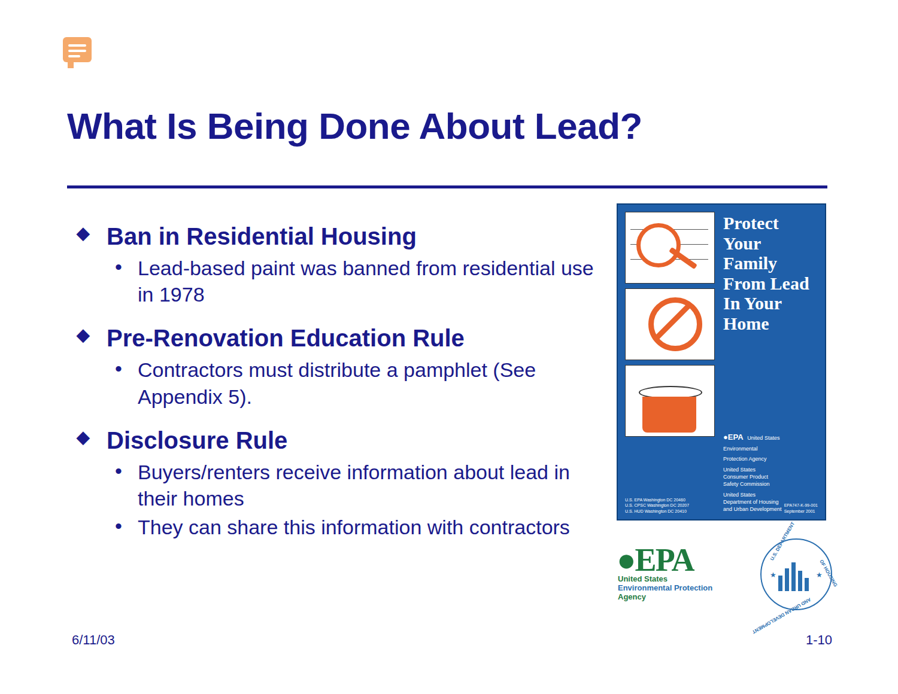What Is Being Done About Lead?
Ban in Residential Housing
Lead-based paint was banned from residential use in 1978
Pre-Renovation Education Rule
Contractors must distribute a pamphlet (See Appendix 5).
Disclosure Rule
Buyers/renters receive information about lead in their homes
They can share this information with contractors
Protect Your Family From Lead In Your Home
●EPA United States
Environmental
Protection Agency
United States
Consumer Product
Safety Commission
United States
Department of Housing
and Urban Development
U.S. EPA Washington DC 20460
U.S. CPSC Washington DC 20207
U.S. HUD Washington DC 20410
EPA747-K-99-001
September 2001
●EPA
United States
Environmental Protection
Agency
U.S. DEPARTMENT OF HOUSING AND URBAN DEVELOPMENT
★
★
6/11/03
1-10